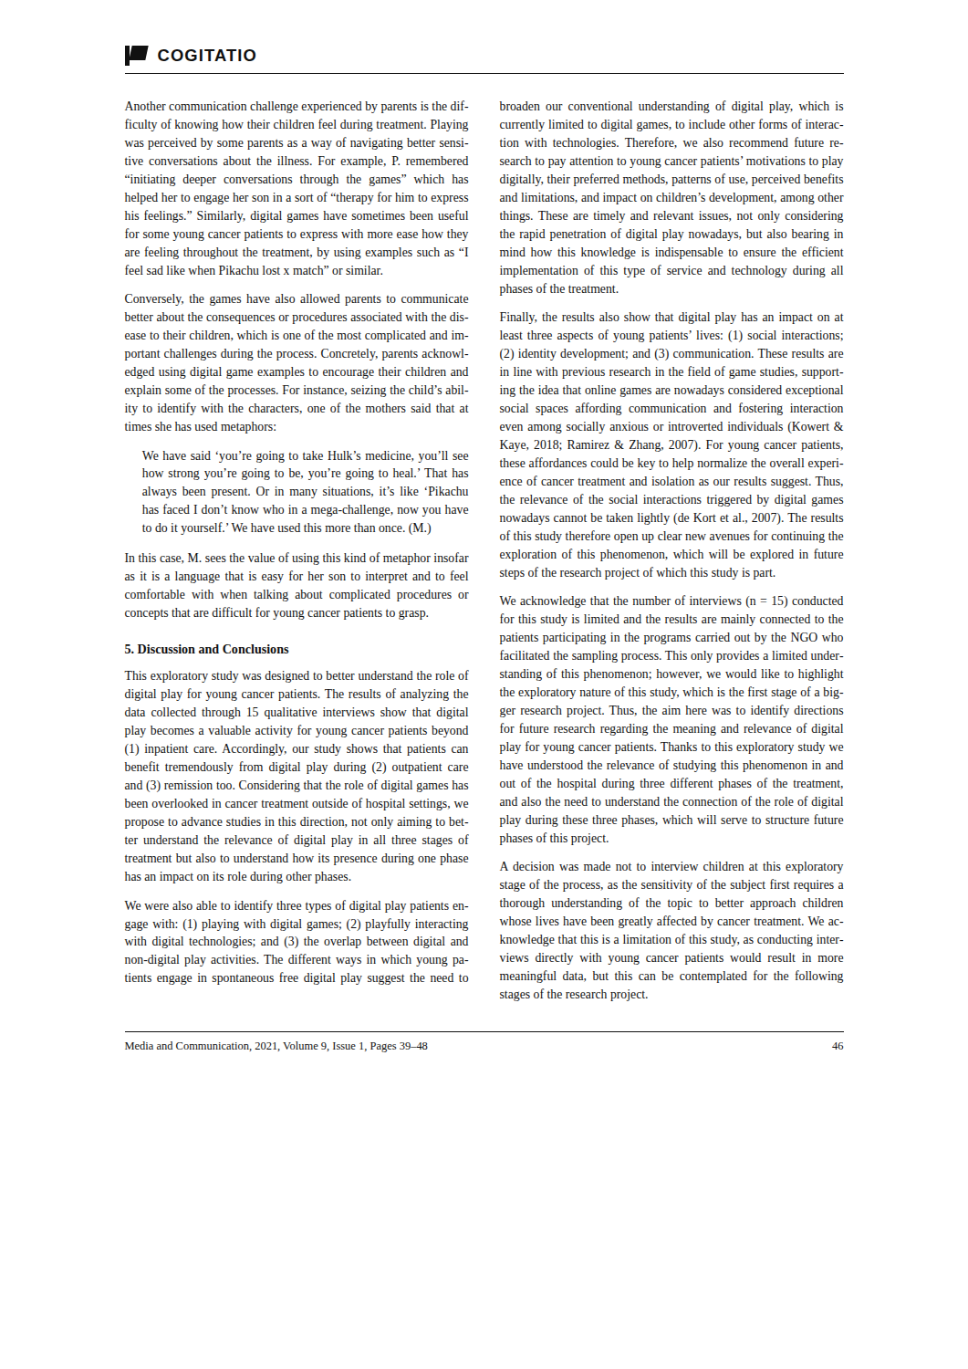COGITATIO
Another communication challenge experienced by parents is the difficulty of knowing how their children feel during treatment. Playing was perceived by some parents as a way of navigating better sensitive conversations about the illness. For example, P. remembered “initiating deeper conversations through the games” which has helped her to engage her son in a sort of “therapy for him to express his feelings.” Similarly, digital games have sometimes been useful for some young cancer patients to express with more ease how they are feeling throughout the treatment, by using examples such as “I feel sad like when Pikachu lost x match” or similar.
Conversely, the games have also allowed parents to communicate better about the consequences or procedures associated with the disease to their children, which is one of the most complicated and important challenges during the process. Concretely, parents acknowledged using digital game examples to encourage their children and explain some of the processes. For instance, seizing the child’s ability to identify with the characters, one of the mothers said that at times she has used metaphors:
We have said ‘you’re going to take Hulk’s medicine, you’ll see how strong you’re going to be, you’re going to heal.’ That has always been present. Or in many situations, it’s like ‘Pikachu has faced I don’t know who in a mega-challenge, now you have to do it yourself.’ We have used this more than once. (M.)
In this case, M. sees the value of using this kind of metaphor insofar as it is a language that is easy for her son to interpret and to feel comfortable with when talking about complicated procedures or concepts that are difficult for young cancer patients to grasp.
5. Discussion and Conclusions
This exploratory study was designed to better understand the role of digital play for young cancer patients. The results of analyzing the data collected through 15 qualitative interviews show that digital play becomes a valuable activity for young cancer patients beyond (1) inpatient care. Accordingly, our study shows that patients can benefit tremendously from digital play during (2) outpatient care and (3) remission too. Considering that the role of digital games has been overlooked in cancer treatment outside of hospital settings, we propose to advance studies in this direction, not only aiming to better understand the relevance of digital play in all three stages of treatment but also to understand how its presence during one phase has an impact on its role during other phases.
We were also able to identify three types of digital play patients engage with: (1) playing with digital games; (2) playfully interacting with digital technologies; and (3) the overlap between digital and non-digital play activities. The different ways in which young patients engage in spontaneous free digital play suggest the need to broaden our conventional understanding of digital play, which is currently limited to digital games, to include other forms of interaction with technologies. Therefore, we also recommend future research to pay attention to young cancer patients’ motivations to play digitally, their preferred methods, patterns of use, perceived benefits and limitations, and impact on children’s development, among other things. These are timely and relevant issues, not only considering the rapid penetration of digital play nowadays, but also bearing in mind how this knowledge is indispensable to ensure the efficient implementation of this type of service and technology during all phases of the treatment.
Finally, the results also show that digital play has an impact on at least three aspects of young patients’ lives: (1) social interactions; (2) identity development; and (3) communication. These results are in line with previous research in the field of game studies, supporting the idea that online games are nowadays considered exceptional social spaces affording communication and fostering interaction even among socially anxious or introverted individuals (Kowert & Kaye, 2018; Ramirez & Zhang, 2007). For young cancer patients, these affordances could be key to help normalize the overall experience of cancer treatment and isolation as our results suggest. Thus, the relevance of the social interactions triggered by digital games nowadays cannot be taken lightly (de Kort et al., 2007). The results of this study therefore open up clear new avenues for continuing the exploration of this phenomenon, which will be explored in future steps of the research project of which this study is part.
We acknowledge that the number of interviews (n = 15) conducted for this study is limited and the results are mainly connected to the patients participating in the programs carried out by the NGO who facilitated the sampling process. This only provides a limited understanding of this phenomenon; however, we would like to highlight the exploratory nature of this study, which is the first stage of a bigger research project. Thus, the aim here was to identify directions for future research regarding the meaning and relevance of digital play for young cancer patients. Thanks to this exploratory study we have understood the relevance of studying this phenomenon in and out of the hospital during three different phases of the treatment, and also the need to understand the connection of the role of digital play during these three phases, which will serve to structure future phases of this project.
A decision was made not to interview children at this exploratory stage of the process, as the sensitivity of the subject first requires a thorough understanding of the topic to better approach children whose lives have been greatly affected by cancer treatment. We acknowledge that this is a limitation of this study, as conducting interviews directly with young cancer patients would result in more meaningful data, but this can be contemplated for the following stages of the research project.
Media and Communication, 2021, Volume 9, Issue 1, Pages 39–48 46